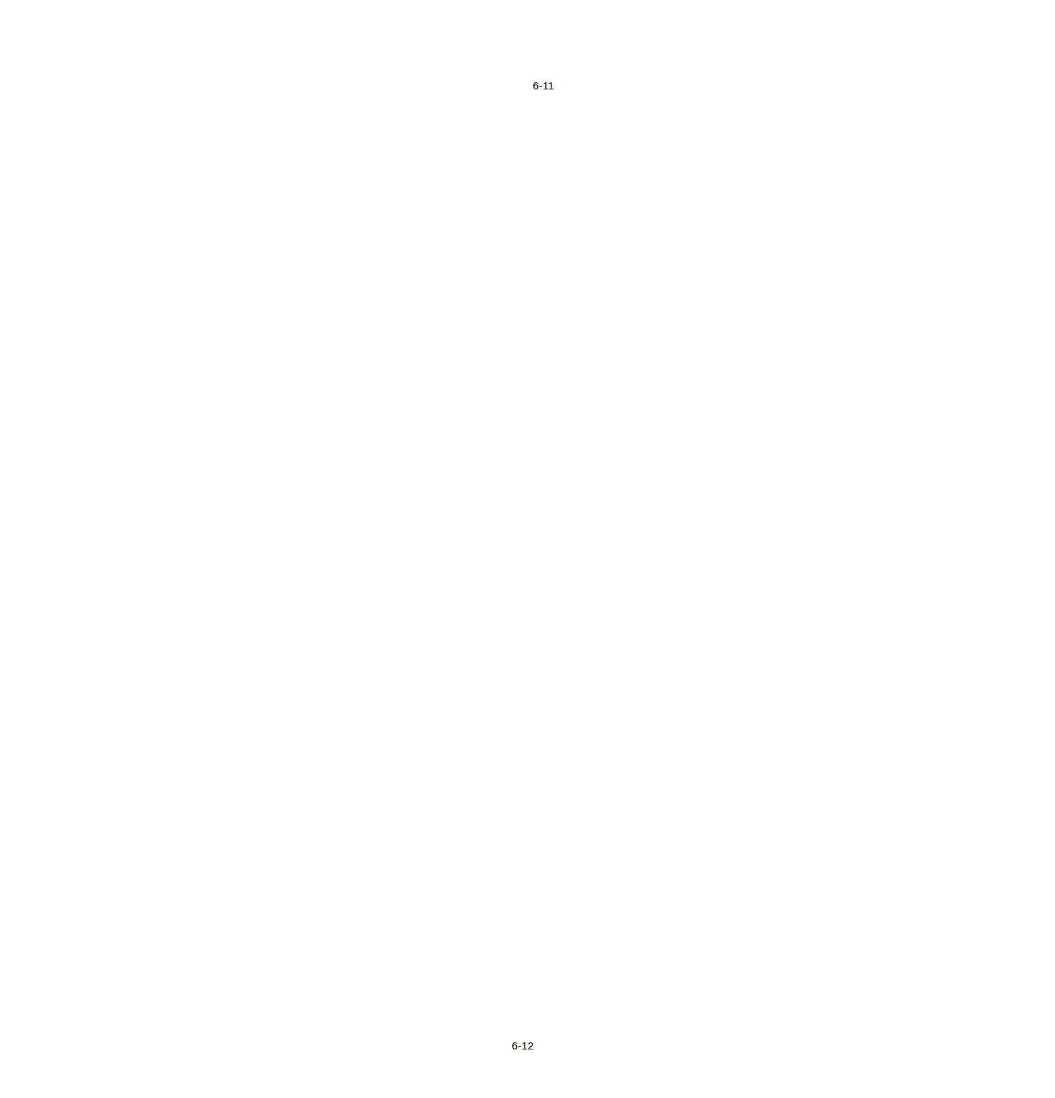6-11
6-12